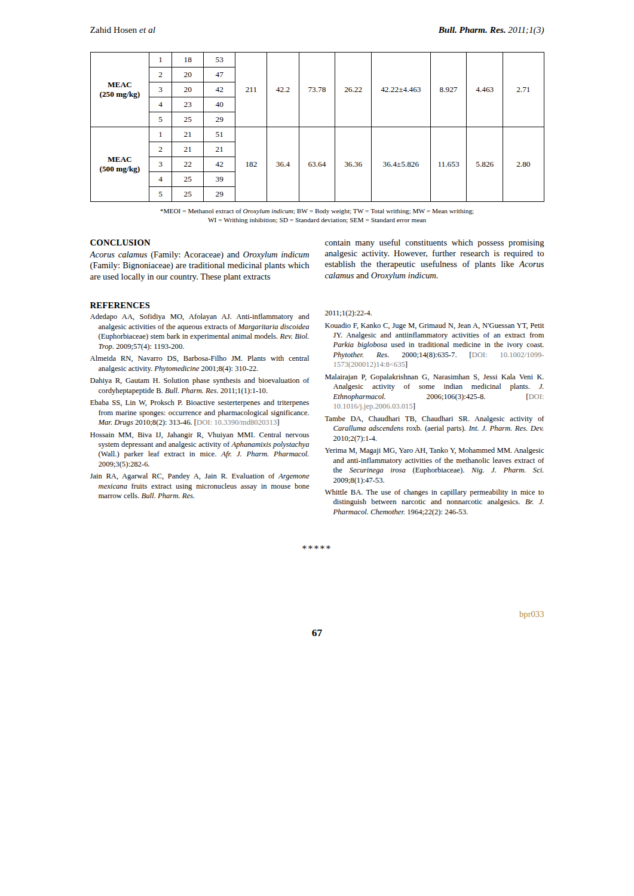Zahid Hosen et al
Bull. Pharm. Res. 2011;1(3)
| MEAC (250 mg/kg) | 1 | 18 | 53 | 211 | 42.2 | 73.78 | 26.22 | 42.22±4.463 | 8.927 | 4.463 | 2.71 |
| 2 | 20 | 47 |
| 3 | 20 | 42 |
| 4 | 23 | 40 |
| 5 | 25 | 29 |
| MEAC (500 mg/kg) | 1 | 21 | 51 | 182 | 36.4 | 63.64 | 36.36 | 36.4±5.826 | 11.653 | 5.826 | 2.80 |
| 2 | 21 | 21 |
| 3 | 22 | 42 |
| 4 | 25 | 39 |
| 5 | 25 | 29 |
*MEOI = Methanol extract of Oroxylum indicum; BW = Body weight; TW = Total writhing; MW = Mean writhing;
WI = Writhing inhibition; SD = Standard deviation; SEM = Standard error mean
CONCLUSION
Acorus calamus (Family: Acoraceae) and Oroxylum indicum (Family: Bignoniaceae) are traditional medicinal plants which are used locally in our country. These plant extracts
contain many useful constituents which possess promising analgesic activity. However, further research is required to establish the therapeutic usefulness of plants like Acorus calamus and Oroxylum indicum.
REFERENCES
Adedapo AA, Sofidiya MO, Afolayan AJ. Anti-inflammatory and analgesic activities of the aqueous extracts of Margaritaria discoidea (Euphorbiaceae) stem bark in experimental animal models. Rev. Biol. Trop. 2009;57(4): 1193-200.
Almeida RN, Navarro DS, Barbosa-Filho JM. Plants with central analgesic activity. Phytomedicine 2001;8(4): 310-22.
Dahiya R, Gautam H. Solution phase synthesis and bioevaluation of cordyheptapeptide B. Bull. Pharm. Res. 2011;1(1):1-10.
Ebaba SS, Lin W, Proksch P. Bioactive sesterterpenes and triterpenes from marine sponges: occurrence and pharmacological significance. Mar. Drugs 2010;8(2): 313-46. [DOI: 10.3390/md8020313]
Hossain MM, Biva IJ, Jahangir R, Vhuiyan MMI. Central nervous system depressant and analgesic activity of Aphanamixis polystachya (Wall.) parker leaf extract in mice. Afr. J. Pharm. Pharmacol. 2009;3(5):282-6.
Jain RA, Agarwal RC, Pandey A, Jain R. Evaluation of Argemone mexicana fruits extract using micronucleus assay in mouse bone marrow cells. Bull. Pharm. Res.
2011;1(2):22-4.
Kouadio F, Kanko C, Juge M, Grimaud N, Jean A, N'Guessan YT, Petit JY. Analgesic and antiinflammatory activities of an extract from Parkia biglobosa used in traditional medicine in the ivory coast. Phytother. Res. 2000;14(8):635-7. [DOI: 10.1002/1099-1573(200012)14:8<635]
Malairajan P, Gopalakrishnan G, Narasimhan S, Jessi Kala Veni K. Analgesic activity of some indian medicinal plants. J. Ethnopharmacol. 2006;106(3):425-8. [DOI: 10.1016/j.jep.2006.03.015]
Tambe DA, Chaudhari TB, Chaudhari SR. Analgesic activity of Caralluma adscendens roxb. (aerial parts). Int. J. Pharm. Res. Dev. 2010;2(7):1-4.
Yerima M, Magaji MG, Yaro AH, Tanko Y, Mohammed MM. Analgesic and anti-inflammatory activities of the methanolic leaves extract of the Securinega irosa (Euphorbiaceae). Nig. J. Pharm. Sci. 2009;8(1):47-53.
Whittle BA. The use of changes in capillary permeability in mice to distinguish between narcotic and nonnarcotic analgesics. Br. J. Pharmacol. Chemother. 1964;22(2): 246-53.
*****
67
bpr033